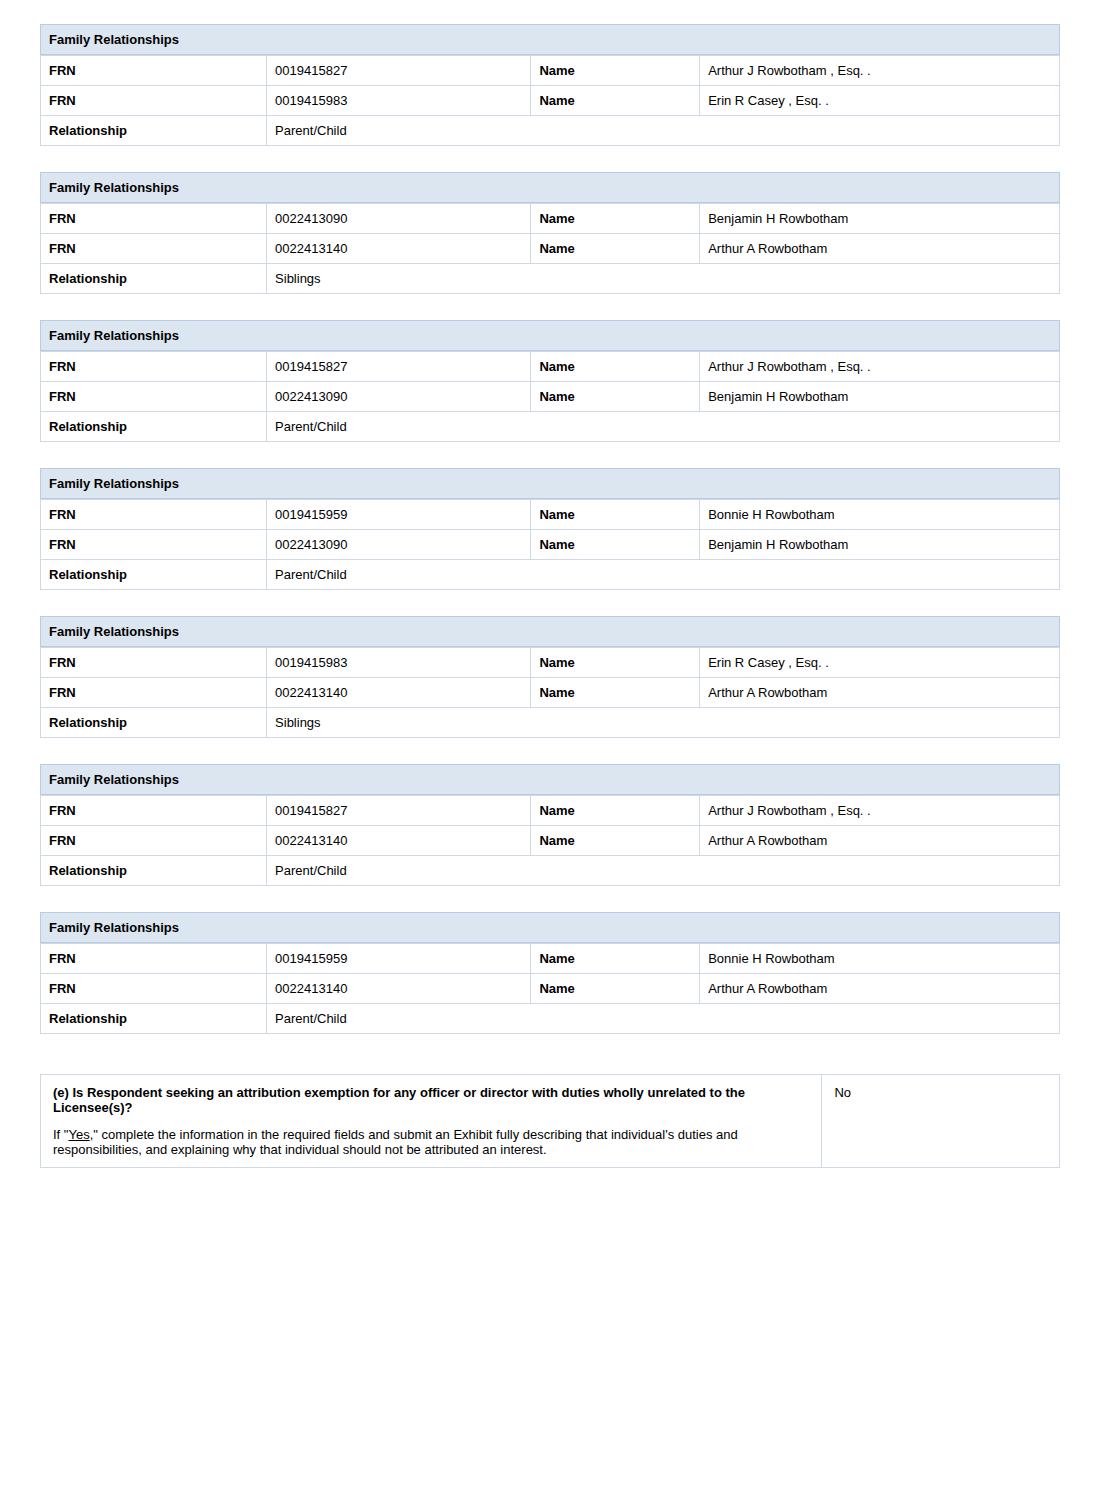Family Relationships
| FRN | 0019415827 | Name | Arthur J Rowbotham , Esq. . |
| FRN | 0019415983 | Name | Erin R Casey , Esq. . |
| Relationship | Parent/Child |
Family Relationships
| FRN | 0022413090 | Name | Benjamin H Rowbotham |
| FRN | 0022413140 | Name | Arthur A Rowbotham |
| Relationship | Siblings |
Family Relationships
| FRN | 0019415827 | Name | Arthur J Rowbotham , Esq. . |
| FRN | 0022413090 | Name | Benjamin H Rowbotham |
| Relationship | Parent/Child |
Family Relationships
| FRN | 0019415959 | Name | Bonnie H Rowbotham |
| FRN | 0022413090 | Name | Benjamin H Rowbotham |
| Relationship | Parent/Child |
Family Relationships
| FRN | 0019415983 | Name | Erin R Casey , Esq. . |
| FRN | 0022413140 | Name | Arthur A Rowbotham |
| Relationship | Siblings |
Family Relationships
| FRN | 0019415827 | Name | Arthur J Rowbotham , Esq. . |
| FRN | 0022413140 | Name | Arthur A Rowbotham |
| Relationship | Parent/Child |
Family Relationships
| FRN | 0019415959 | Name | Bonnie H Rowbotham |
| FRN | 0022413140 | Name | Arthur A Rowbotham |
| Relationship | Parent/Child |
| (e) Is Respondent seeking an attribution exemption for any officer or director with duties wholly unrelated to the Licensee(s)? If " Yes ," complete the information in the required fields and submit an Exhibit fully describing that individual's duties and responsibilities, and explaining why that individual should not be attributed an interest. | No |